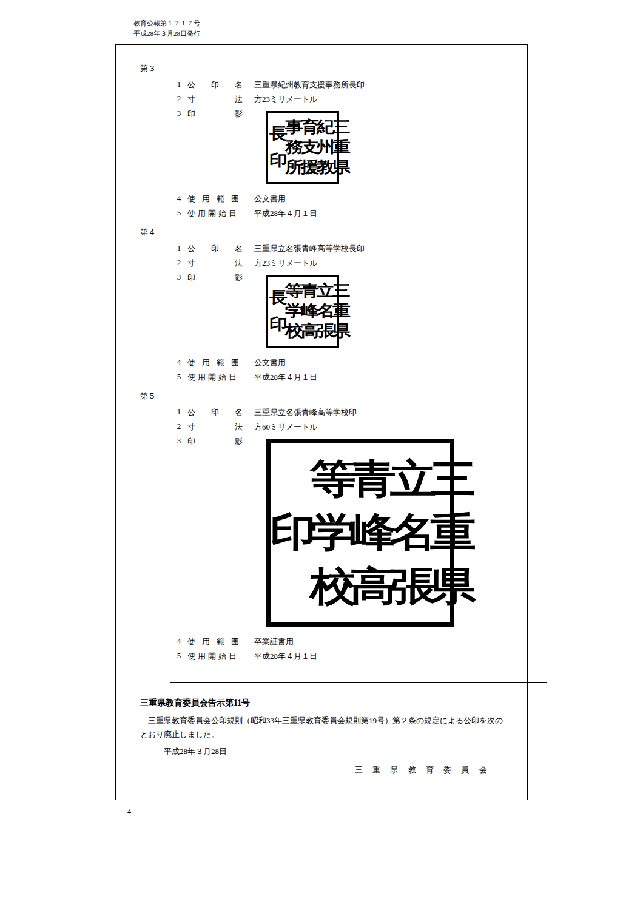教育公報第１７１７号
平成28年３月28日発行
第３
| 1 | 公 印 名 | 三重県紀州教育支援事務所長印 |
| 2 | 寸 法 | 方23ミリメートル |
| 3 | 印 影 | 三 重 県 紀 州 教 育 支 援 事 務 所 長 印 |
| 4 | 使 用 範 囲 | 公文書用 |
| 5 | 使用開始日 | 平成28年４月１日 |
第４
| 1 | 公 印 名 | 三重県立名張青峰高等学校長印 |
| 2 | 寸 法 | 方23ミリメートル |
| 3 | 印 影 | 三 重 県 立 名 張 青 峰 高 等 学 校 長 印 |
| 4 | 使 用 範 囲 | 公文書用 |
| 5 | 使用開始日 | 平成28年４月１日 |
第５
| 1 | 公 印 名 | 三重県立名張青峰高等学校印 |
| 2 | 寸 法 | 方60ミリメートル |
| 3 | 印 影 | 三 重 県 立 名 張 青 峰 高 等 学 校 印 |
| 4 | 使 用 範 囲 | 卒業証書用 |
| 5 | 使用開始日 | 平成28年４月１日 |
三重県教育委員会告示第11号
三重県教育委員会公印規則（昭和33年三重県教育委員会規則第19号）第２条の規定による公印を次のとおり廃止しました。
平成28年３月28日
三 重 県 教 育 委 員 会
4